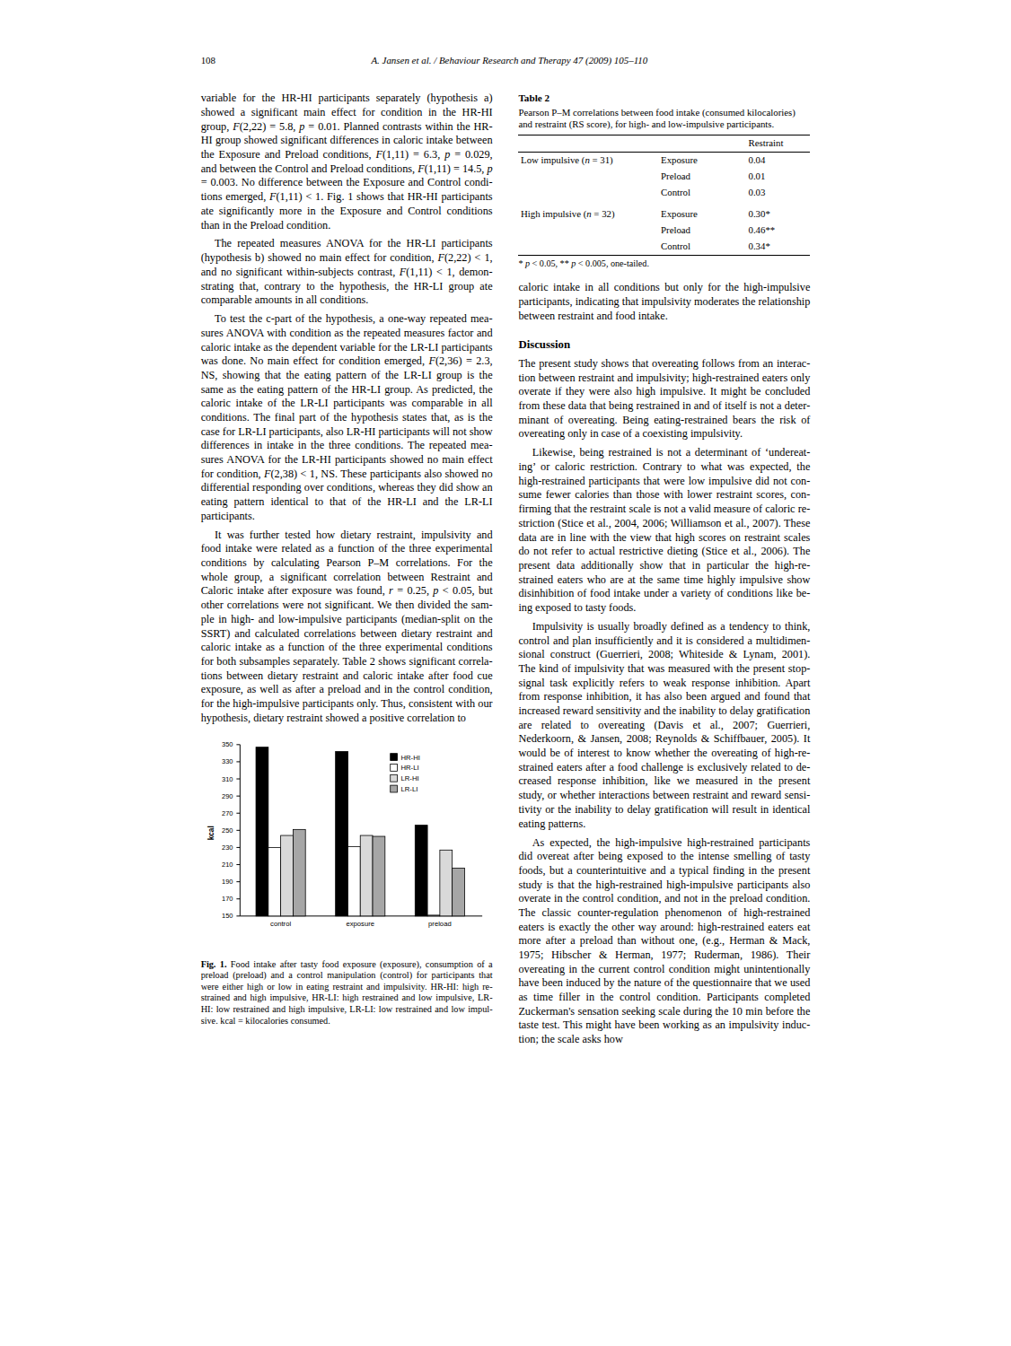108
A. Jansen et al. / Behaviour Research and Therapy 47 (2009) 105–110
variable for the HR-HI participants separately (hypothesis a) showed a significant main effect for condition in the HR-HI group, F(2,22) = 5.8, p = 0.01. Planned contrasts within the HR-HI group showed significant differences in caloric intake between the Exposure and Preload conditions, F(1,11) = 6.3, p = 0.029, and between the Control and Preload conditions, F(1,11) = 14.5, p = 0.003. No difference between the Exposure and Control conditions emerged, F(1,11) < 1. Fig. 1 shows that HR-HI participants ate significantly more in the Exposure and Control conditions than in the Preload condition.
The repeated measures ANOVA for the HR-LI participants (hypothesis b) showed no main effect for condition, F(2,22) < 1, and no significant within-subjects contrast, F(1,11) < 1, demonstrating that, contrary to the hypothesis, the HR-LI group ate comparable amounts in all conditions.
To test the c-part of the hypothesis, a one-way repeated measures ANOVA with condition as the repeated measures factor and caloric intake as the dependent variable for the LR-LI participants was done. No main effect for condition emerged, F(2,36) = 2.3, NS, showing that the eating pattern of the LR-LI group is the same as the eating pattern of the HR-LI group. As predicted, the caloric intake of the LR-LI participants was comparable in all conditions. The final part of the hypothesis states that, as is the case for LR-LI participants, also LR-HI participants will not show differences in intake in the three conditions. The repeated measures ANOVA for the LR-HI participants showed no main effect for condition, F(2,38) < 1, NS. These participants also showed no differential responding over conditions, whereas they did show an eating pattern identical to that of the HR-LI and the LR-LI participants.
It was further tested how dietary restraint, impulsivity and food intake were related as a function of the three experimental conditions by calculating Pearson P–M correlations. For the whole group, a significant correlation between Restraint and Caloric intake after exposure was found, r = 0.25, p < 0.05, but other correlations were not significant. We then divided the sample in high- and low-impulsive participants (median-split on the SSRT) and calculated correlations between dietary restraint and caloric intake as a function of the three experimental conditions for both subsamples separately. Table 2 shows significant correlations between dietary restraint and caloric intake after food cue exposure, as well as after a preload and in the control condition, for the high-impulsive participants only. Thus, consistent with our hypothesis, dietary restraint showed a positive correlation to
150 170 190 210 230 250 270 290 310 330 350 kcal control exposure preload HR-HI HR-LI LR-HI LR-LI
Fig. 1. Food intake after tasty food exposure (exposure), consumption of a preload (preload) and a control manipulation (control) for participants that were either high or low in eating restraint and impulsivity. HR-HI: high restrained and high impulsive, HR-LI: high restrained and low impulsive, LR-HI: low restrained and high impulsive, LR-LI: low restrained and low impulsive. kcal = kilocalories consumed.
Table 2
Pearson P–M correlations between food intake (consumed kilocalories) and restraint (RS score), for high- and low-impulsive participants.
| | | Restraint |
| Low impulsive ( n = 31) | Exposure | 0.04 |
| | Preload | 0.01 |
| | Control | 0.03 |
| High impulsive ( n = 32) | Exposure | 0.30* |
| | Preload | 0.46** |
| | Control | 0.34* |
* p < 0.05, ** p < 0.005, one-tailed.
caloric intake in all conditions but only for the high-impulsive participants, indicating that impulsivity moderates the relationship between restraint and food intake.
Discussion
The present study shows that overeating follows from an interaction between restraint and impulsivity; high-restrained eaters only overate if they were also high impulsive. It might be concluded from these data that being restrained in and of itself is not a determinant of overeating. Being eating-restrained bears the risk of overeating only in case of a coexisting impulsivity.
Likewise, being restrained is not a determinant of ‘undereating’ or caloric restriction. Contrary to what was expected, the high-restrained participants that were low impulsive did not consume fewer calories than those with lower restraint scores, confirming that the restraint scale is not a valid measure of caloric restriction (Stice et al., 2004, 2006; Williamson et al., 2007). These data are in line with the view that high scores on restraint scales do not refer to actual restrictive dieting (Stice et al., 2006). The present data additionally show that in particular the high-restrained eaters who are at the same time highly impulsive show disinhibition of food intake under a variety of conditions like being exposed to tasty foods.
Impulsivity is usually broadly defined as a tendency to think, control and plan insufficiently and it is considered a multidimensional construct (Guerrieri, 2008; Whiteside & Lynam, 2001). The kind of impulsivity that was measured with the present stop-signal task explicitly refers to weak response inhibition. Apart from response inhibition, it has also been argued and found that increased reward sensitivity and the inability to delay gratification are related to overeating (Davis et al., 2007; Guerrieri, Nederkoorn, & Jansen, 2008; Reynolds & Schiffbauer, 2005). It would be of interest to know whether the overeating of high-restrained eaters after a food challenge is exclusively related to decreased response inhibition, like we measured in the present study, or whether interactions between restraint and reward sensitivity or the inability to delay gratification will result in identical eating patterns.
As expected, the high-impulsive high-restrained participants did overeat after being exposed to the intense smelling of tasty foods, but a counterintuitive and a typical finding in the present study is that the high-restrained high-impulsive participants also overate in the control condition, and not in the preload condition. The classic counter-regulation phenomenon of high-restrained eaters is exactly the other way around: high-restrained eaters eat more after a preload than without one, (e.g., Herman & Mack, 1975; Hibscher & Herman, 1977; Ruderman, 1986). Their overeating in the current control condition might unintentionally have been induced by the nature of the questionnaire that we used as time filler in the control condition. Participants completed Zuckerman's sensation seeking scale during the 10 min before the taste test. This might have been working as an impulsivity induction; the scale asks how